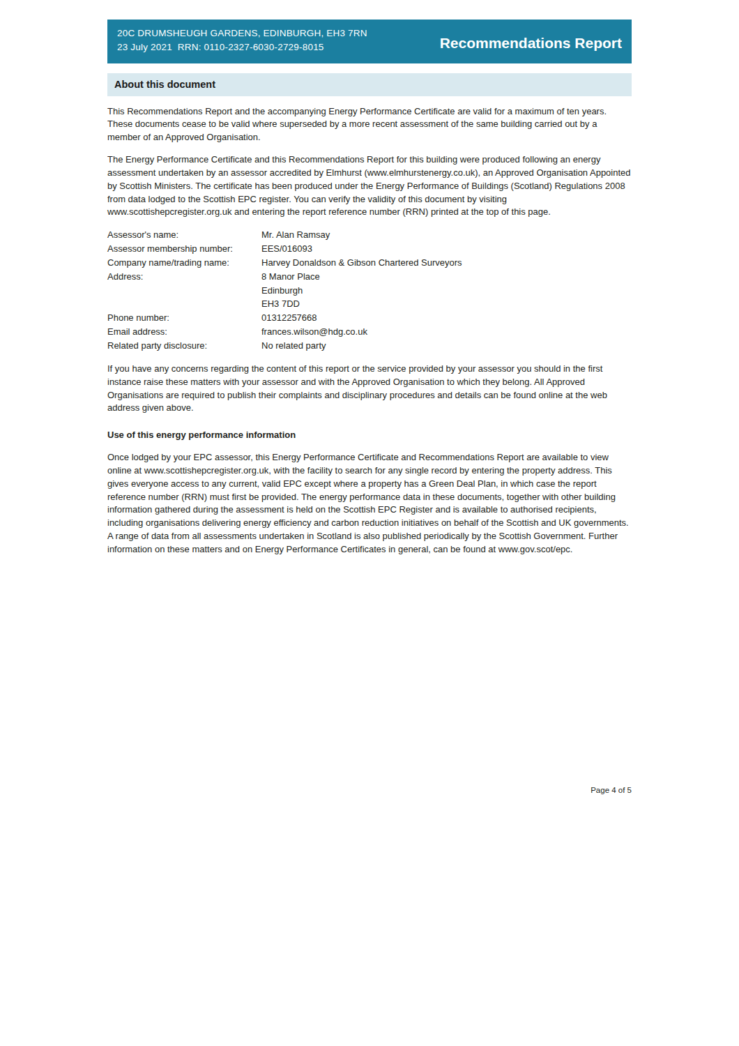20C DRUMSHEUGH GARDENS, EDINBURGH, EH3 7RN 23 July 2021 RRN: 0110-2327-6030-2729-8015
Recommendations Report
About this document
This Recommendations Report and the accompanying Energy Performance Certificate are valid for a maximum of ten years. These documents cease to be valid where superseded by a more recent assessment of the same building carried out by a member of an Approved Organisation.
The Energy Performance Certificate and this Recommendations Report for this building were produced following an energy assessment undertaken by an assessor accredited by Elmhurst (www.elmhurstenergy.co.uk), an Approved Organisation Appointed by Scottish Ministers. The certificate has been produced under the Energy Performance of Buildings (Scotland) Regulations 2008 from data lodged to the Scottish EPC register. You can verify the validity of this document by visiting www.scottishepcregister.org.uk and entering the report reference number (RRN) printed at the top of this page.
| Assessor's name: | Mr. Alan Ramsay |
| Assessor membership number: | EES/016093 |
| Company name/trading name: | Harvey Donaldson & Gibson Chartered Surveyors |
| Address: | 8 Manor Place |
| | Edinburgh |
| | EH3 7DD |
| Phone number: | 01312257668 |
| Email address: | frances.wilson@hdg.co.uk |
| Related party disclosure: | No related party |
If you have any concerns regarding the content of this report or the service provided by your assessor you should in the first instance raise these matters with your assessor and with the Approved Organisation to which they belong. All Approved Organisations are required to publish their complaints and disciplinary procedures and details can be found online at the web address given above.
Use of this energy performance information
Once lodged by your EPC assessor, this Energy Performance Certificate and Recommendations Report are available to view online at www.scottishepcregister.org.uk, with the facility to search for any single record by entering the property address. This gives everyone access to any current, valid EPC except where a property has a Green Deal Plan, in which case the report reference number (RRN) must first be provided. The energy performance data in these documents, together with other building information gathered during the assessment is held on the Scottish EPC Register and is available to authorised recipients, including organisations delivering energy efficiency and carbon reduction initiatives on behalf of the Scottish and UK governments. A range of data from all assessments undertaken in Scotland is also published periodically by the Scottish Government. Further information on these matters and on Energy Performance Certificates in general, can be found at www.gov.scot/epc.
Page 4 of 5